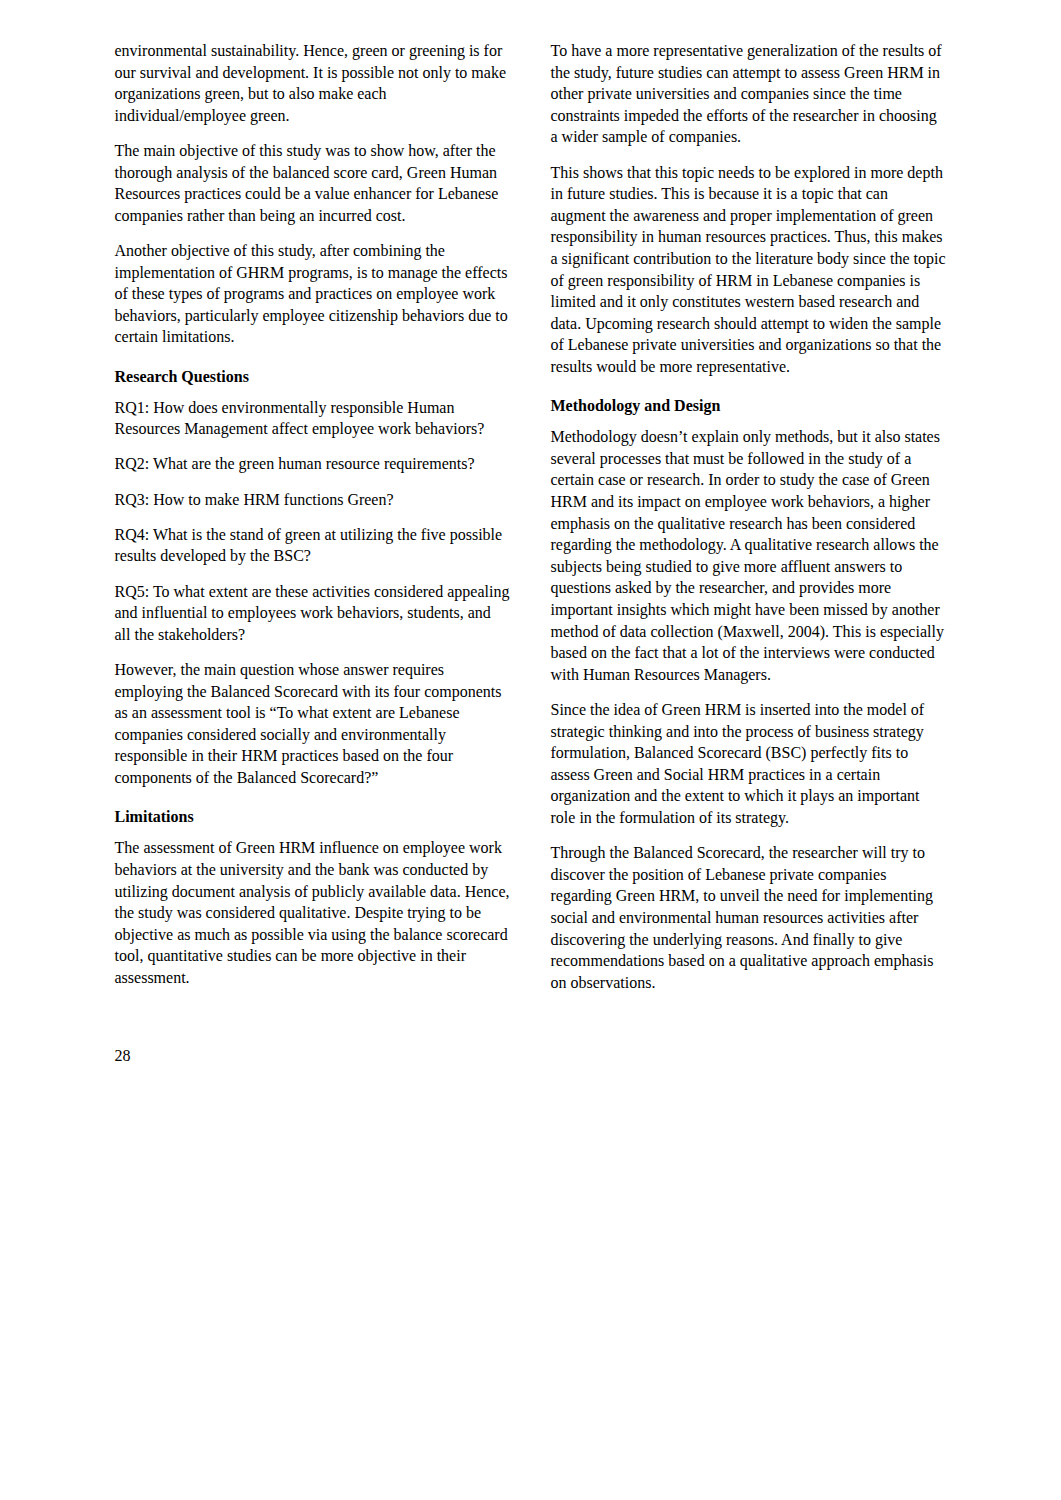environmental sustainability. Hence, green or greening is for our survival and development. It is possible not only to make organizations green, but to also make each individual/employee green.
The main objective of this study was to show how, after the thorough analysis of the balanced score card, Green Human Resources practices could be a value enhancer for Lebanese companies rather than being an incurred cost.
Another objective of this study, after combining the implementation of GHRM programs, is to manage the effects of these types of programs and practices on employee work behaviors, particularly employee citizenship behaviors due to certain limitations.
Research Questions
RQ1: How does environmentally responsible Human Resources Management affect employee work behaviors?
RQ2: What are the green human resource requirements?
RQ3: How to make HRM functions Green?
RQ4: What is the stand of green at utilizing the five possible results developed by the BSC?
RQ5: To what extent are these activities considered appealing and influential to employees work behaviors, students, and all the stakeholders?
However, the main question whose answer requires employing the Balanced Scorecard with its four components as an assessment tool is “To what extent are Lebanese companies considered socially and environmentally responsible in their HRM practices based on the four components of the Balanced Scorecard?”
Limitations
The assessment of Green HRM influence on employee work behaviors at the university and the bank was conducted by utilizing document analysis of publicly available data. Hence, the study was considered qualitative. Despite trying to be objective as much as possible via using the balance scorecard tool, quantitative studies can be more objective in their assessment.
To have a more representative generalization of the results of the study, future studies can attempt to assess Green HRM in other private universities and companies since the time constraints impeded the efforts of the researcher in choosing a wider sample of companies.
This shows that this topic needs to be explored in more depth in future studies. This is because it is a topic that can augment the awareness and proper implementation of green responsibility in human resources practices. Thus, this makes a significant contribution to the literature body since the topic of green responsibility of HRM in Lebanese companies is limited and it only constitutes western based research and data. Upcoming research should attempt to widen the sample of Lebanese private universities and organizations so that the results would be more representative.
Methodology and Design
Methodology doesn’t explain only methods, but it also states several processes that must be followed in the study of a certain case or research. In order to study the case of Green HRM and its impact on employee work behaviors, a higher emphasis on the qualitative research has been considered regarding the methodology. A qualitative research allows the subjects being studied to give more affluent answers to questions asked by the researcher, and provides more important insights which might have been missed by another method of data collection (Maxwell, 2004). This is especially based on the fact that a lot of the interviews were conducted with Human Resources Managers.
Since the idea of Green HRM is inserted into the model of strategic thinking and into the process of business strategy formulation, Balanced Scorecard (BSC) perfectly fits to assess Green and Social HRM practices in a certain organization and the extent to which it plays an important role in the formulation of its strategy.
Through the Balanced Scorecard, the researcher will try to discover the position of Lebanese private companies regarding Green HRM, to unveil the need for implementing social and environmental human resources activities after discovering the underlying reasons. And finally to give recommendations based on a qualitative approach emphasis on observations.
28